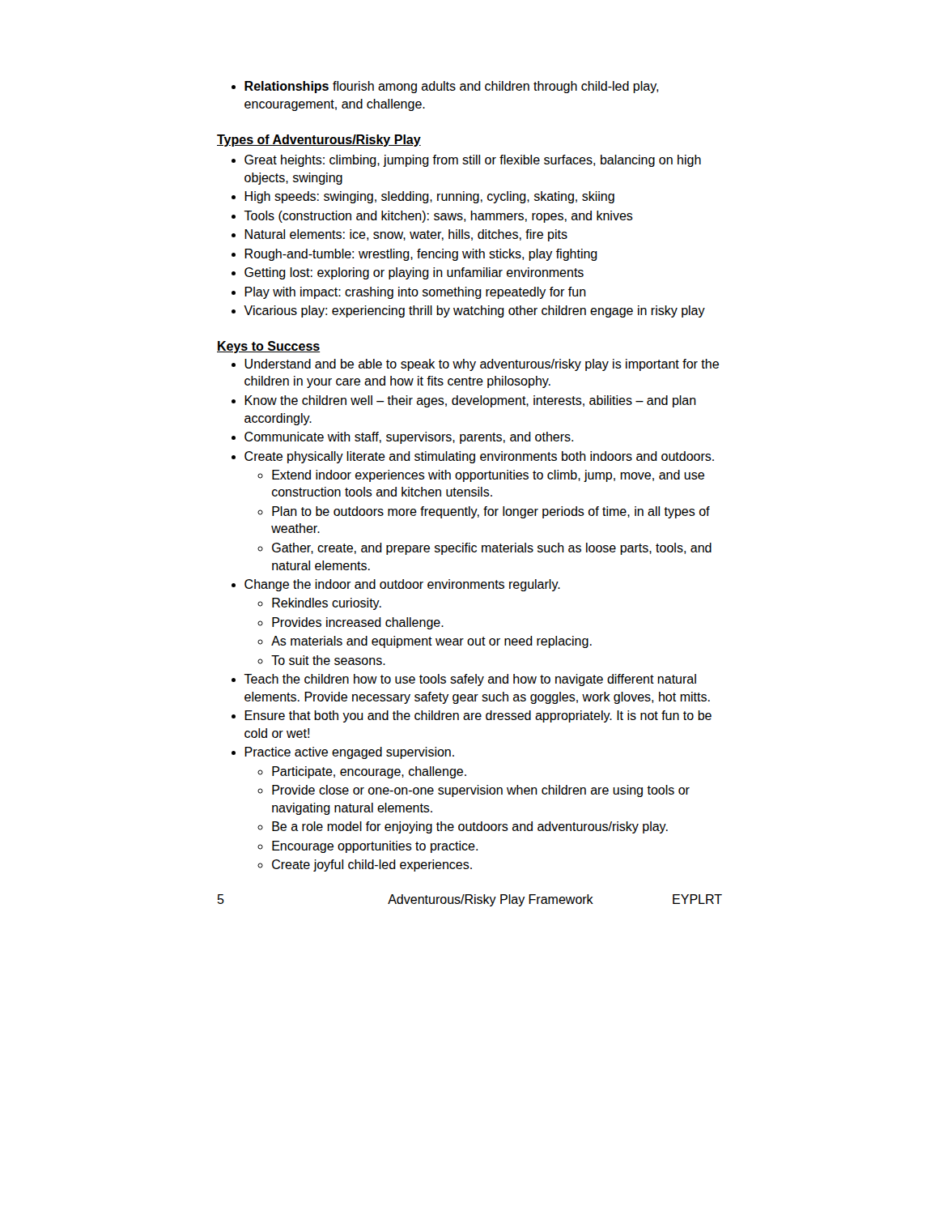Relationships flourish among adults and children through child-led play, encouragement, and challenge.
Types of Adventurous/Risky Play
x
Great heights: climbing, jumping from still or flexible surfaces, balancing on high objects, swinging
High speeds: swinging, sledding, running, cycling, skating, skiing
Tools (construction and kitchen): saws, hammers, ropes, and knives
Natural elements: ice, snow, water, hills, ditches, fire pits
Rough-and-tumble: wrestling, fencing with sticks, play fighting
Getting lost: exploring or playing in unfamiliar environments
Play with impact: crashing into something repeatedly for fun
Vicarious play: experiencing thrill by watching other children engage in risky play
Keys to Success
Understand and be able to speak to why adventurous/risky play is important for the children in your care and how it fits centre philosophy.
Know the children well – their ages, development, interests, abilities – and plan accordingly.
Communicate with staff, supervisors, parents, and others.
Create physically literate and stimulating environments both indoors and outdoors.
Extend indoor experiences with opportunities to climb, jump, move, and use construction tools and kitchen utensils.
Plan to be outdoors more frequently, for longer periods of time, in all types of weather.
Gather, create, and prepare specific materials such as loose parts, tools, and natural elements.
Change the indoor and outdoor environments regularly.
Rekindles curiosity.
Provides increased challenge.
As materials and equipment wear out or need replacing.
To suit the seasons.
Teach the children how to use tools safely and how to navigate different natural elements. Provide necessary safety gear such as goggles, work gloves, hot mitts.
Ensure that both you and the children are dressed appropriately. It is not fun to be cold or wet!
Practice active engaged supervision.
Participate, encourage, challenge.
Provide close or one-on-one supervision when children are using tools or navigating natural elements.
Be a role model for enjoying the outdoors and adventurous/risky play.
Encourage opportunities to practice.
Create joyful child-led experiences.
5
Adventurous/Risky Play Framework
EYPLRT